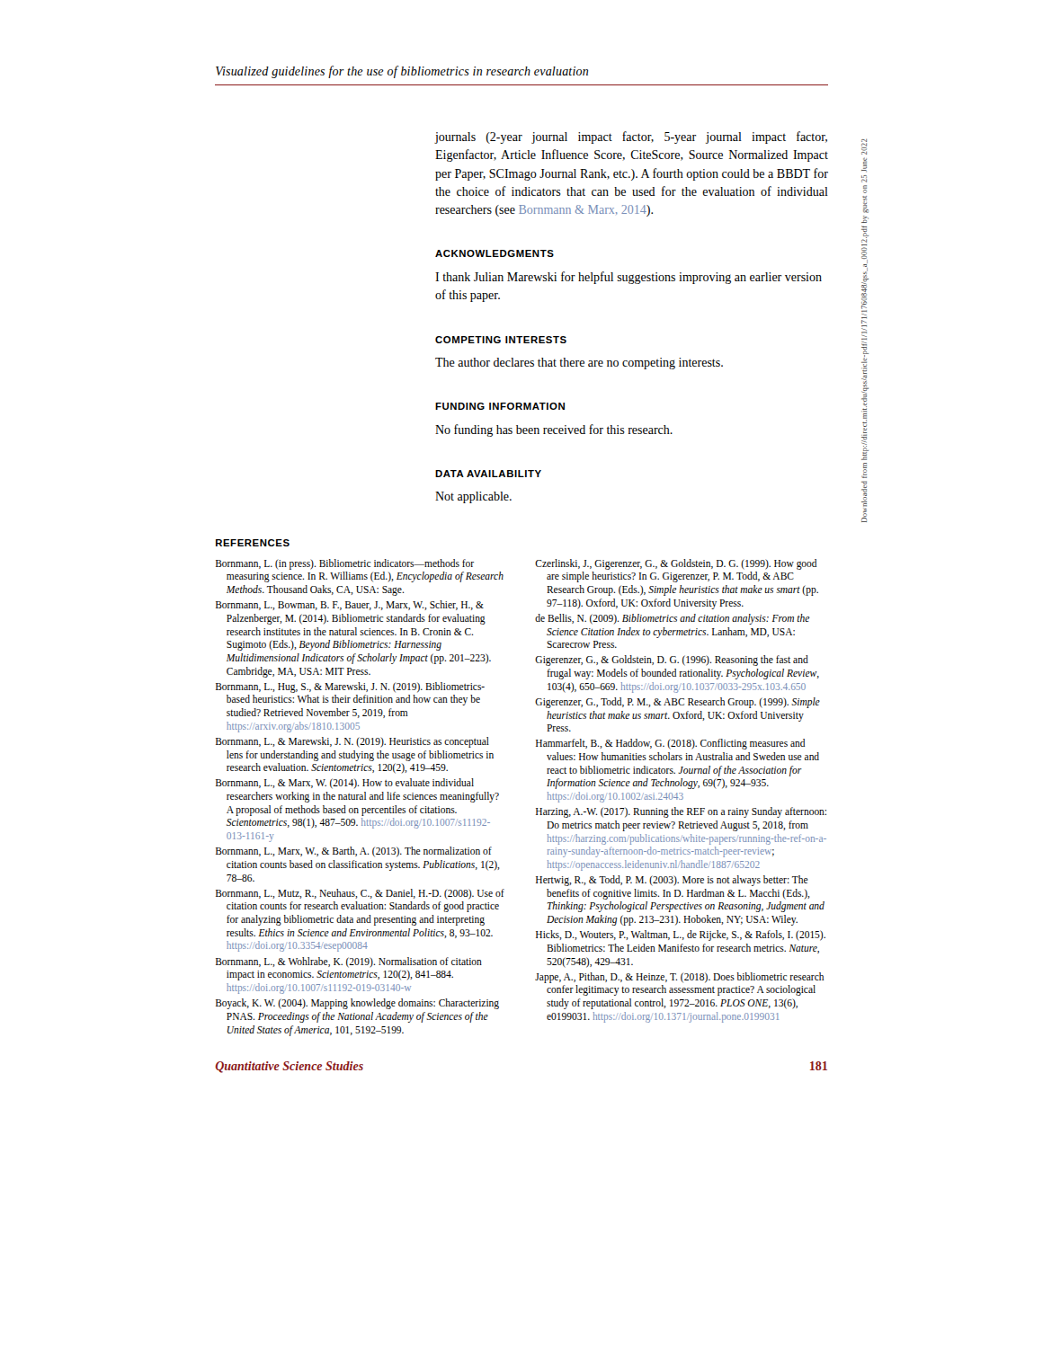Visualized guidelines for the use of bibliometrics in research evaluation
Downloaded from http://direct.mit.edu/qss/article-pdf/1/1/171/1760848/qss_a_00012.pdf by guest on 25 June 2022
journals (2-year journal impact factor, 5-year journal impact factor, Eigenfactor, Article Influence Score, CiteScore, Source Normalized Impact per Paper, SCImago Journal Rank, etc.). A fourth option could be a BBDT for the choice of indicators that can be used for the evaluation of individual researchers (see Bornmann & Marx, 2014).
Acknowledgments
I thank Julian Marewski for helpful suggestions improving an earlier version of this paper.
Competing Interests
The author declares that there are no competing interests.
Funding Information
No funding has been received for this research.
Data Availability
Not applicable.
References
Bornmann, L. (in press). Bibliometric indicators—methods for measuring science. In R. Williams (Ed.), Encyclopedia of Research Methods. Thousand Oaks, CA, USA: Sage.
Bornmann, L., Bowman, B. F., Bauer, J., Marx, W., Schier, H., & Palzenberger, M. (2014). Bibliometric standards for evaluating research institutes in the natural sciences. In B. Cronin & C. Sugimoto (Eds.), Beyond Bibliometrics: Harnessing Multidimensional Indicators of Scholarly Impact (pp. 201–223). Cambridge, MA, USA: MIT Press.
Bornmann, L., Hug, S., & Marewski, J. N. (2019). Bibliometrics-based heuristics: What is their definition and how can they be studied? Retrieved November 5, 2019, from https://arxiv.org/abs/1810.13005
Bornmann, L., & Marewski, J. N. (2019). Heuristics as conceptual lens for understanding and studying the usage of bibliometrics in research evaluation. Scientometrics, 120(2), 419–459.
Bornmann, L., & Marx, W. (2014). How to evaluate individual researchers working in the natural and life sciences meaningfully? A proposal of methods based on percentiles of citations. Scientometrics, 98(1), 487–509. https://doi.org/10.1007/s11192-013-1161-y
Bornmann, L., Marx, W., & Barth, A. (2013). The normalization of citation counts based on classification systems. Publications, 1(2), 78–86.
Bornmann, L., Mutz, R., Neuhaus, C., & Daniel, H.-D. (2008). Use of citation counts for research evaluation: Standards of good practice for analyzing bibliometric data and presenting and interpreting results. Ethics in Science and Environmental Politics, 8, 93–102. https://doi.org/10.3354/esep00084
Bornmann, L., & Wohlrabe, K. (2019). Normalisation of citation impact in economics. Scientometrics, 120(2), 841–884. https://doi.org/10.1007/s11192-019-03140-w
Boyack, K. W. (2004). Mapping knowledge domains: Characterizing PNAS. Proceedings of the National Academy of Sciences of the United States of America, 101, 5192–5199.
Czerlinski, J., Gigerenzer, G., & Goldstein, D. G. (1999). How good are simple heuristics? In G. Gigerenzer, P. M. Todd, & ABC Research Group. (Eds.), Simple heuristics that make us smart (pp. 97–118). Oxford, UK: Oxford University Press.
de Bellis, N. (2009). Bibliometrics and citation analysis: From the Science Citation Index to cybermetrics. Lanham, MD, USA: Scarecrow Press.
Gigerenzer, G., & Goldstein, D. G. (1996). Reasoning the fast and frugal way: Models of bounded rationality. Psychological Review, 103(4), 650–669. https://doi.org/10.1037/0033-295x.103.4.650
Gigerenzer, G., Todd, P. M., & ABC Research Group. (1999). Simple heuristics that make us smart. Oxford, UK: Oxford University Press.
Hammarfelt, B., & Haddow, G. (2018). Conflicting measures and values: How humanities scholars in Australia and Sweden use and react to bibliometric indicators. Journal of the Association for Information Science and Technology, 69(7), 924–935. https://doi.org/10.1002/asi.24043
Harzing, A.-W. (2017). Running the REF on a rainy Sunday afternoon: Do metrics match peer review? Retrieved August 5, 2018, from https://harzing.com/publications/white-papers/running-the-ref-on-a-rainy-sunday-afternoon-do-metrics-match-peer-review; https://openaccess.leidenuniv.nl/handle/1887/65202
Hertwig, R., & Todd, P. M. (2003). More is not always better: The benefits of cognitive limits. In D. Hardman & L. Macchi (Eds.), Thinking: Psychological Perspectives on Reasoning, Judgment and Decision Making (pp. 213–231). Hoboken, NY; USA: Wiley.
Hicks, D., Wouters, P., Waltman, L., de Rijcke, S., & Rafols, I. (2015). Bibliometrics: The Leiden Manifesto for research metrics. Nature, 520(7548), 429–431.
Jappe, A., Pithan, D., & Heinze, T. (2018). Does bibliometric research confer legitimacy to research assessment practice? A sociological study of reputational control, 1972–2016. PLOS ONE, 13(6), e0199031. https://doi.org/10.1371/journal.pone.0199031
Quantitative Science Studies
181